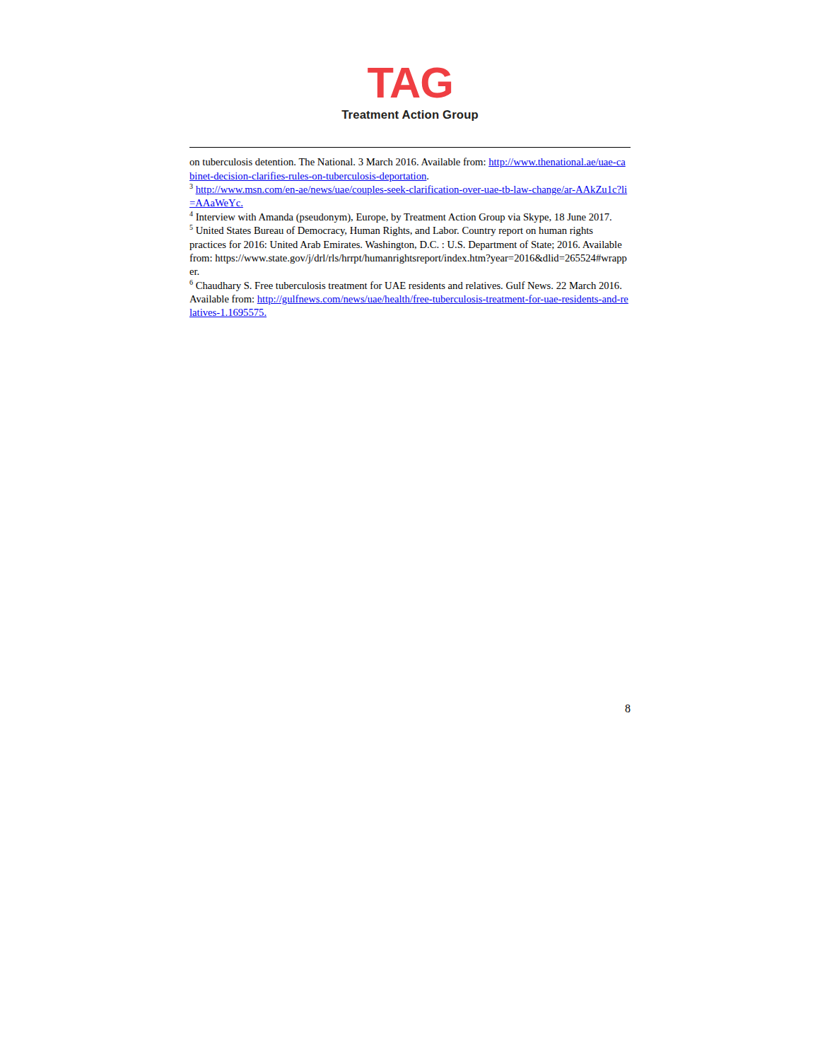TAG Treatment Action Group
on tuberculosis detention. The National. 3 March 2016. Available from: http://www.thenational.ae/uae-cabinet-decision-clarifies-rules-on-tuberculosis-deportation.
3 http://www.msn.com/en-ae/news/uae/couples-seek-clarification-over-uae-tb-law-change/ar-AAkZu1c?li=AAaWeYc.
4 Interview with Amanda (pseudonym), Europe, by Treatment Action Group via Skype, 18 June 2017.
5 United States Bureau of Democracy, Human Rights, and Labor. Country report on human rights practices for 2016: United Arab Emirates. Washington, D.C. : U.S. Department of State; 2016. Available from: https://www.state.gov/j/drl/rls/hrrpt/humanrightsreport/index.htm?year=2016&dlid=265524#wrapper.
6 Chaudhary S. Free tuberculosis treatment for UAE residents and relatives. Gulf News. 22 March 2016. Available from: http://gulfnews.com/news/uae/health/free-tuberculosis-treatment-for-uae-residents-and-relatives-1.1695575.
8